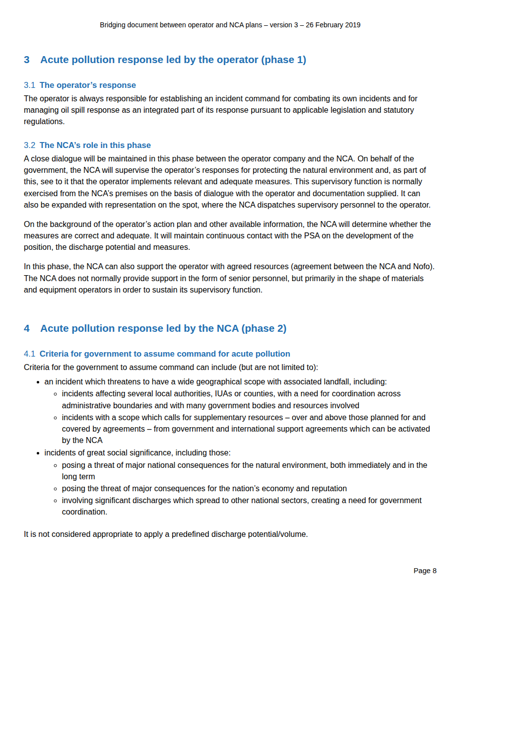Bridging document between operator and NCA plans – version 3 – 26 February 2019
3 Acute pollution response led by the operator (phase 1)
3.1 The operator’s response
The operator is always responsible for establishing an incident command for combating its own incidents and for managing oil spill response as an integrated part of its response pursuant to applicable legislation and statutory regulations.
3.2 The NCA’s role in this phase
A close dialogue will be maintained in this phase between the operator company and the NCA. On behalf of the government, the NCA will supervise the operator’s responses for protecting the natural environment and, as part of this, see to it that the operator implements relevant and adequate measures. This supervisory function is normally exercised from the NCA’s premises on the basis of dialogue with the operator and documentation supplied. It can also be expanded with representation on the spot, where the NCA dispatches supervisory personnel to the operator.
On the background of the operator’s action plan and other available information, the NCA will determine whether the measures are correct and adequate. It will maintain continuous contact with the PSA on the development of the position, the discharge potential and measures.
In this phase, the NCA can also support the operator with agreed resources (agreement between the NCA and Nofo). The NCA does not normally provide support in the form of senior personnel, but primarily in the shape of materials and equipment operators in order to sustain its supervisory function.
4 Acute pollution response led by the NCA (phase 2)
4.1 Criteria for government to assume command for acute pollution
Criteria for the government to assume command can include (but are not limited to):
an incident which threatens to have a wide geographical scope with associated landfall, including:
incidents affecting several local authorities, IUAs or counties, with a need for coordination across administrative boundaries and with many government bodies and resources involved
incidents with a scope which calls for supplementary resources – over and above those planned for and covered by agreements – from government and international support agreements which can be activated by the NCA
incidents of great social significance, including those:
posing a threat of major national consequences for the natural environment, both immediately and in the long term
posing the threat of major consequences for the nation’s economy and reputation
involving significant discharges which spread to other national sectors, creating a need for government coordination.
It is not considered appropriate to apply a predefined discharge potential/volume.
Page 8